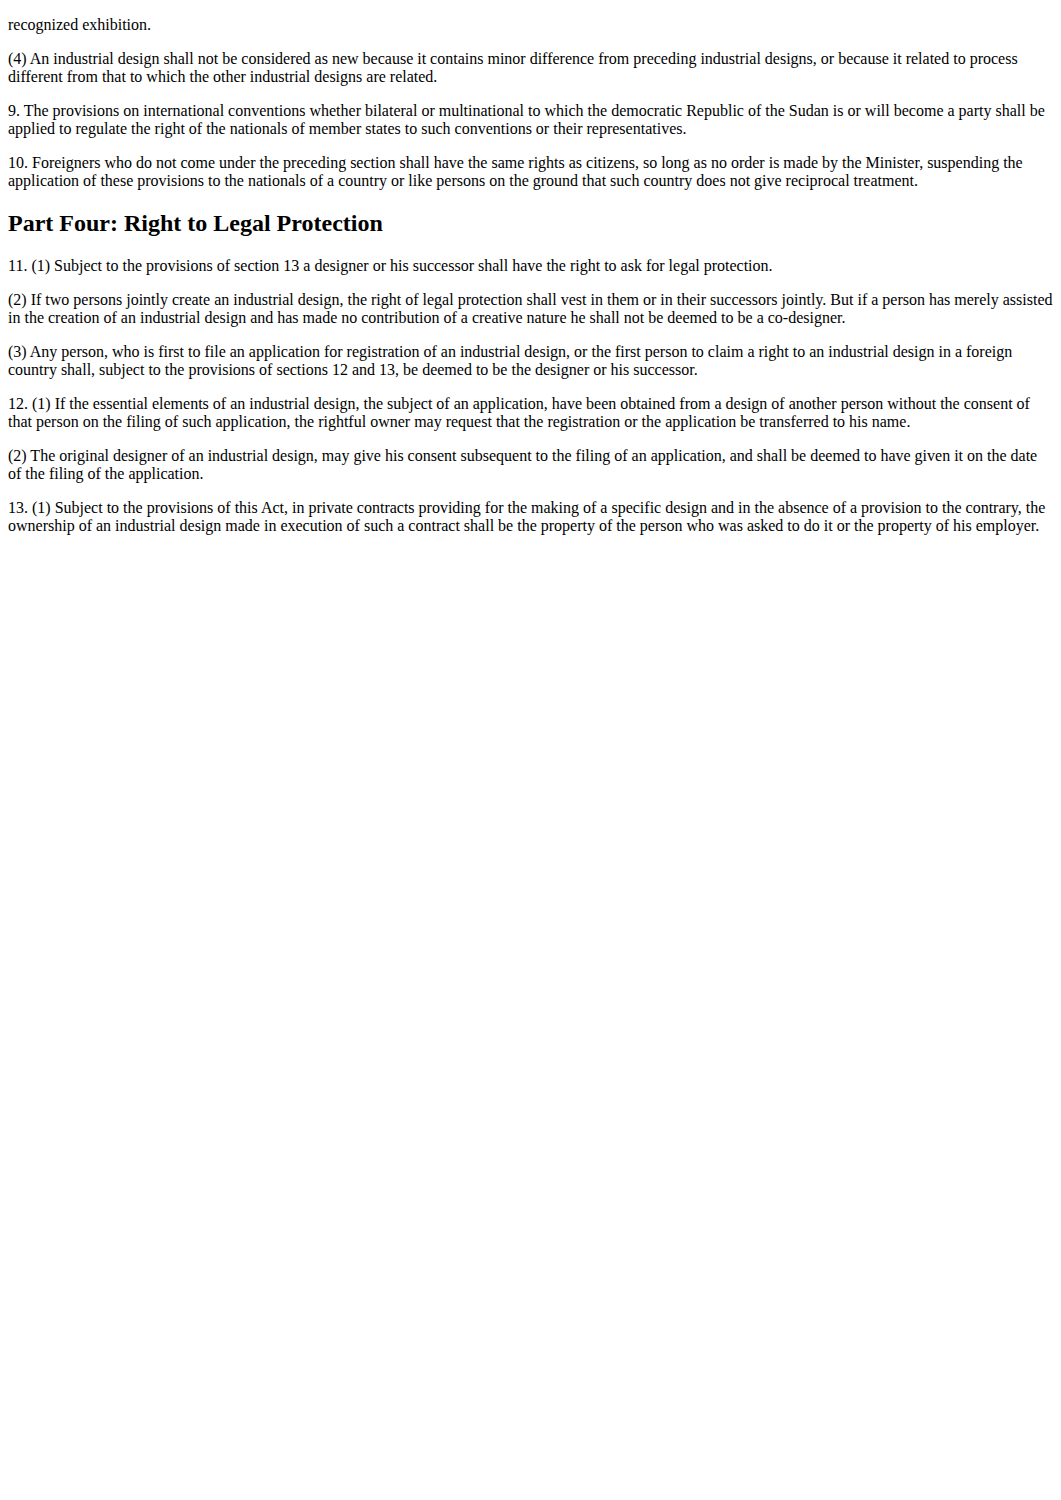recognized exhibition.
(4) An industrial design shall not be considered as new because it contains minor difference from preceding industrial designs, or because it related to process different from that to which the other industrial designs are related.
9. The provisions on international conventions whether bilateral or multinational to which the democratic Republic of the Sudan is or will become a party shall be applied to regulate the right of the nationals of member states to such conventions or their representatives.
10. Foreigners who do not come under the preceding section shall have the same rights as citizens, so long as no order is made by the Minister, suspending the application of these provisions to the nationals of a country or like persons on the ground that such country does not give reciprocal treatment.
Part Four: Right to Legal Protection
11. (1) Subject to the provisions of section 13 a designer or his successor shall have the right to ask for legal protection.
(2) If two persons jointly create an industrial design, the right of legal protection shall vest in them or in their successors jointly. But if a person has merely assisted in the creation of an industrial design and has made no contribution of a creative nature he shall not be deemed to be a co-designer.
(3) Any person, who is first to file an application for registration of an industrial design, or the first person to claim a right to an industrial design in a foreign country shall, subject to the provisions of sections 12 and 13, be deemed to be the designer or his successor.
12. (1) If the essential elements of an industrial design, the subject of an application, have been obtained from a design of another person without the consent of that person on the filing of such application, the rightful owner may request that the registration or the application be transferred to his name.
(2) The original designer of an industrial design, may give his consent subsequent to the filing of an application, and shall be deemed to have given it on the date of the filing of the application.
13. (1) Subject to the provisions of this Act, in private contracts providing for the making of a specific design and in the absence of a provision to the contrary, the ownership of an industrial design made in execution of such a contract shall be the property of the person who was asked to do it or the property of his employer.